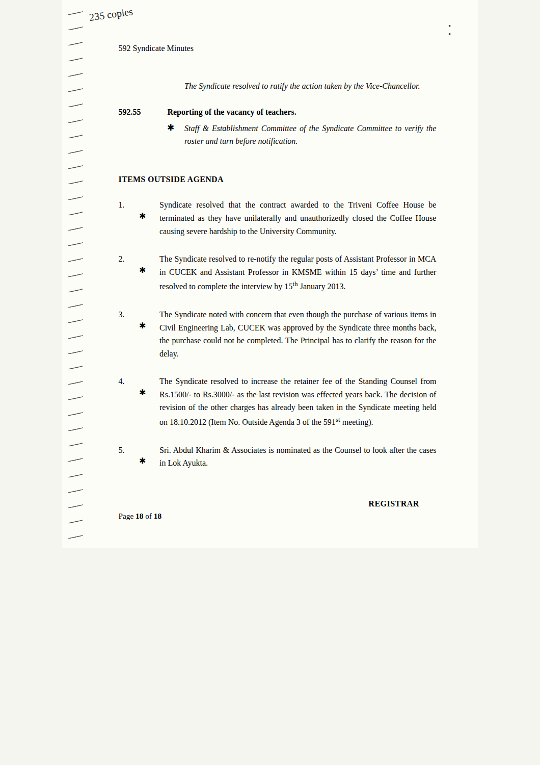235 copies
•
•
592 Syndicate Minutes
The Syndicate resolved to ratify the action taken by the Vice-Chancellor.
592.55
Reporting of the vacancy of teachers.
✱
Staff & Establishment Committee of the Syndicate Committee to verify the roster and turn before notification.
ITEMS OUTSIDE AGENDA
1.
✱
Syndicate resolved that the contract awarded to the Triveni Coffee House be terminated as they have unilaterally and unauthorizedly closed the Coffee House causing severe hardship to the University Community.
2.
✱
The Syndicate resolved to re-notify the regular posts of Assistant Professor in MCA in CUCEK and Assistant Professor in KMSME within 15 days’ time and further resolved to complete the interview by 15th January 2013.
3.
✱
The Syndicate noted with concern that even though the purchase of various items in Civil Engineering Lab, CUCEK was approved by the Syndicate three months back, the purchase could not be completed. The Principal has to clarify the reason for the delay.
4.
✱
The Syndicate resolved to increase the retainer fee of the Standing Counsel from Rs.1500/- to Rs.3000/- as the last revision was effected years back. The decision of revision of the other charges has already been taken in the Syndicate meeting held on 18.10.2012 (Item No. Outside Agenda 3 of the 591st meeting).
5.
✱
Sri. Abdul Kharim & Associates is nominated as the Counsel to look after the cases in Lok Ayukta.
  
REGISTRAR
Page 18 of 18